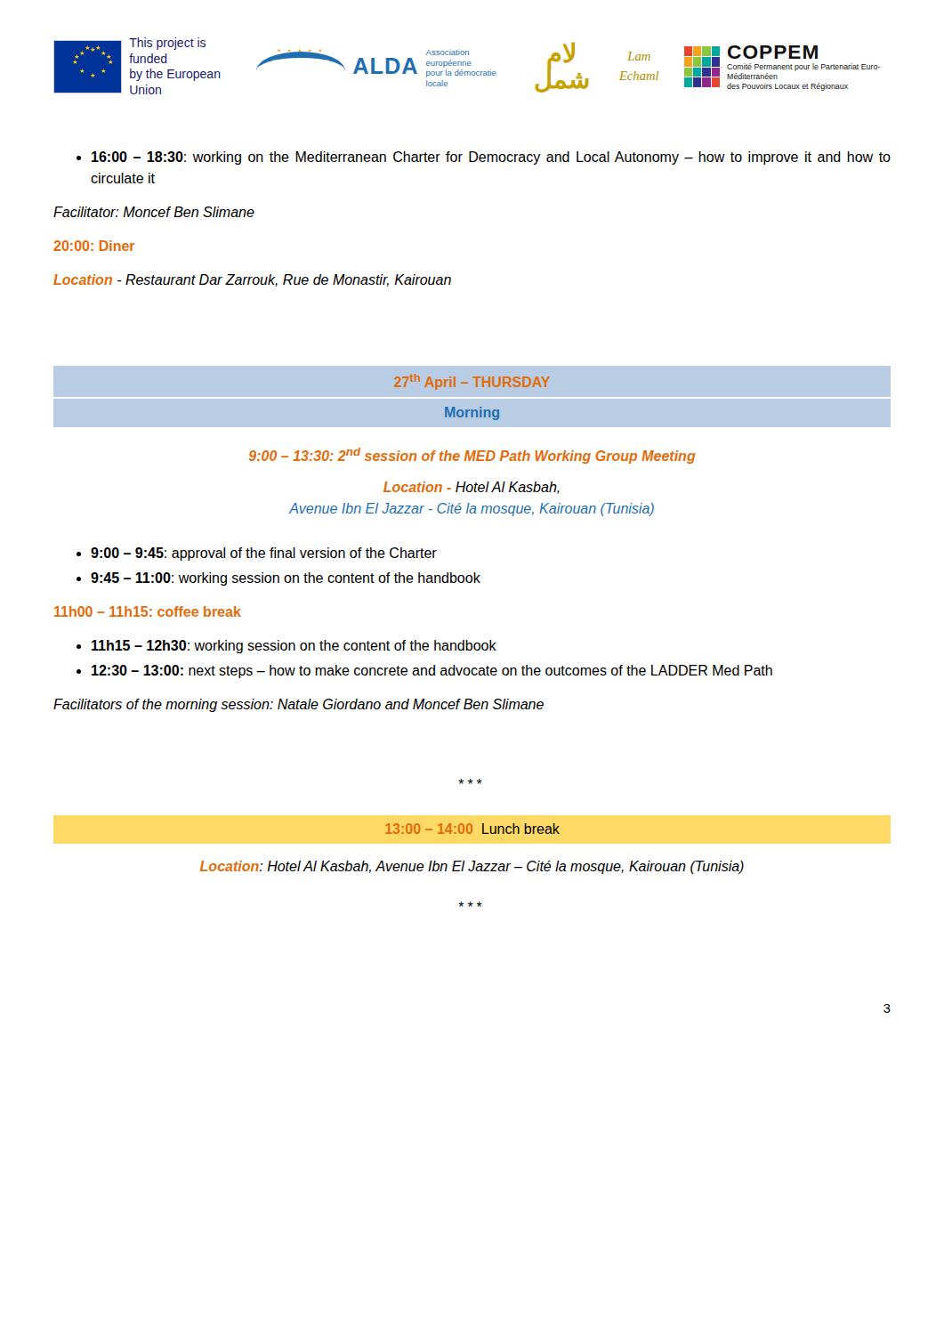★ ★ ★ ★ ★ ★ ★ ★ ★ ★ ★ ★
This project is funded
by the European Union
• • • • •
ALDA
Association européenne
pour la démocratie locale
لام شمل
Lam Echaml
COPPEM
Comité Permanent pour le Partenariat Euro-Méditerranéen
des Pouvoirs Locaux et Régionaux
16:00 – 18:30: working on the Mediterranean Charter for Democracy and Local Autonomy – how to improve it and how to circulate it
Facilitator: Moncef Ben Slimane
20:00: Diner
Location - Restaurant Dar Zarrouk, Rue de Monastir, Kairouan
27th April – THURSDAY
Morning
9:00 – 13:30: 2nd session of the MED Path Working Group Meeting
Location - Hotel Al Kasbah,
Avenue Ibn El Jazzar - Cité la mosque, Kairouan (Tunisia)
9:00 – 9:45: approval of the final version of the Charter
9:45 – 11:00: working session on the content of the handbook
11h00 – 11h15: coffee break
11h15 – 12h30: working session on the content of the handbook
12:30 – 13:00: next steps – how to make concrete and advocate on the outcomes of the LADDER Med Path
Facilitators of the morning session: Natale Giordano and Moncef Ben Slimane
***
13:00 – 14:00 Lunch break
Location: Hotel Al Kasbah, Avenue Ibn El Jazzar – Cité la mosque, Kairouan (Tunisia)
***
3